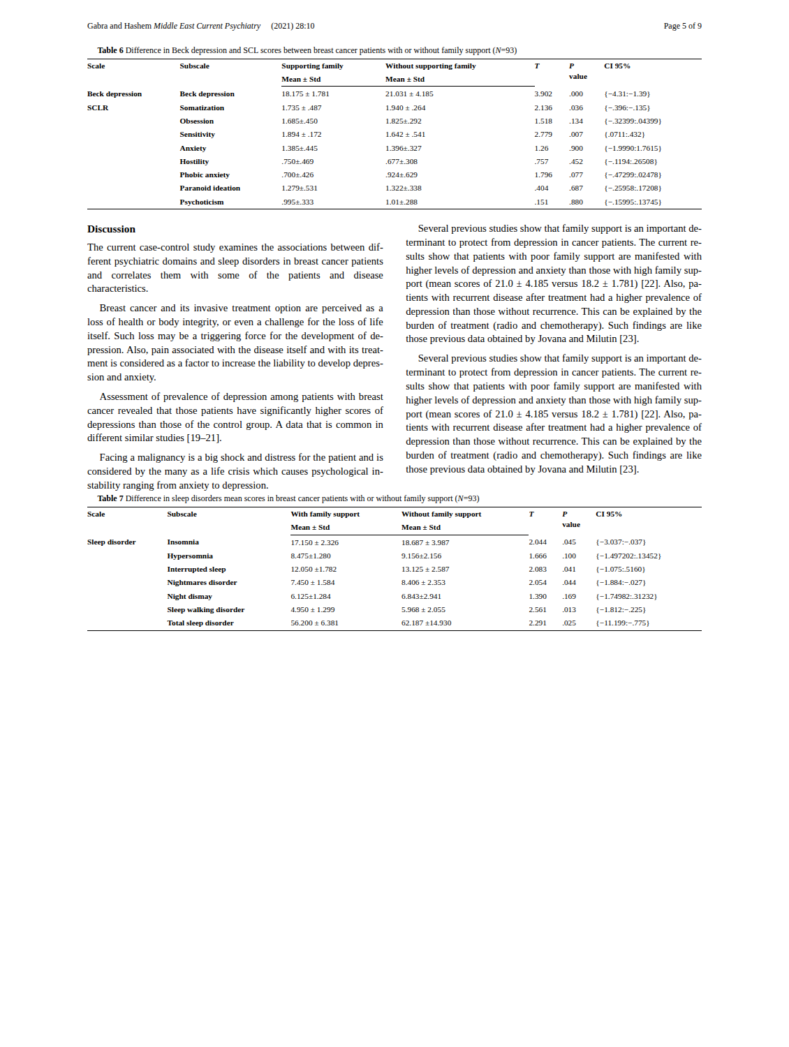Gabra and Hashem Middle East Current Psychiatry (2021) 28:10
Page 5 of 9
Table 6 Difference in Beck depression and SCL scores between breast cancer patients with or without family support (N=93)
| Scale | Subscale | Supporting family | Without supporting family | T | P value | CI 95% |
| --- | --- | --- | --- | --- | --- | --- |
| Mean ± Std | Mean ± Std |
| Beck depression | Beck depression | 18.175 ± 1.781 | 21.031 ± 4.185 | 3.902 | .000 | {−4.31:−1.39} |
| SCLR | Somatization | 1.735 ± .487 | 1.940 ± .264 | 2.136 | .036 | {−.396:−.135} |
| | Obsession | 1.685±.450 | 1.825±.292 | 1.518 | .134 | {−.32399:.04399} |
| | Sensitivity | 1.894 ± .172 | 1.642 ± .541 | 2.779 | .007 | {.0711:.432} |
| | Anxiety | 1.385±.445 | 1.396±.327 | 1.26 | .900 | {−1.9990:1.7615} |
| | Hostility | .750±.469 | .677±.308 | .757 | .452 | {−.1194:.26508} |
| | Phobic anxiety | .700±.426 | .924±.629 | 1.796 | .077 | {−.47299:.02478} |
| | Paranoid ideation | 1.279±.531 | 1.322±.338 | .404 | .687 | {−.25958:.17208} |
| | Psychoticism | .995±.333 | 1.01±.288 | .151 | .880 | {−.15995:.13745} |
Discussion
The current case-control study examines the associations between different psychiatric domains and sleep disorders in breast cancer patients and correlates them with some of the patients and disease characteristics.
Breast cancer and its invasive treatment option are perceived as a loss of health or body integrity, or even a challenge for the loss of life itself. Such loss may be a triggering force for the development of depression. Also, pain associated with the disease itself and with its treatment is considered as a factor to increase the liability to develop depression and anxiety.
Assessment of prevalence of depression among patients with breast cancer revealed that those patients have significantly higher scores of depressions than those of the control group. A data that is common in different similar studies [19–21].
Facing a malignancy is a big shock and distress for the patient and is considered by the many as a life crisis which causes psychological instability ranging from anxiety to depression.
Several previous studies show that family support is an important determinant to protect from depression in cancer patients. The current results show that patients with poor family support are manifested with higher levels of depression and anxiety than those with high family support (mean scores of 21.0 ± 4.185 versus 18.2 ± 1.781) [22]. Also, patients with recurrent disease after treatment had a higher prevalence of depression than those without recurrence. This can be explained by the burden of treatment (radio and chemotherapy). Such findings are like those previous data obtained by Jovana and Milutin [23].
Several previous studies show that family support is an important determinant to protect from depression in cancer patients. The current results show that patients with poor family support are manifested with higher levels of depression and anxiety than those with high family support (mean scores of 21.0 ± 4.185 versus 18.2 ± 1.781) [22]. Also, patients with recurrent disease after treatment had a higher prevalence of depression than those without recurrence. This can be explained by the burden of treatment (radio and chemotherapy). Such findings are like those previous data obtained by Jovana and Milutin [23].
Table 7 Difference in sleep disorders mean scores in breast cancer patients with or without family support (N=93)
| Scale | Subscale | With family support | Without family support | T | P value | CI 95% |
| --- | --- | --- | --- | --- | --- | --- |
| Mean ± Std | Mean ± Std |
| Sleep disorder | Insomnia | 17.150 ± 2.326 | 18.687 ± 3.987 | 2.044 | .045 | {−3.037:−.037} |
| | Hypersomnia | 8.475±1.280 | 9.156±2.156 | 1.666 | .100 | {−1.497202:.13452} |
| | Interrupted sleep | 12.050 ±1.782 | 13.125 ± 2.587 | 2.083 | .041 | {−1.075:.5160} |
| | Nightmares disorder | 7.450 ± 1.584 | 8.406 ± 2.353 | 2.054 | .044 | {−1.884:−.027} |
| | Night dismay | 6.125±1.284 | 6.843±2.941 | 1.390 | .169 | {−1.74982:.31232} |
| | Sleep walking disorder | 4.950 ± 1.299 | 5.968 ± 2.055 | 2.561 | .013 | {−1.812:−.225} |
| | Total sleep disorder | 56.200 ± 6.381 | 62.187 ±14.930 | 2.291 | .025 | {−11.199:−.775} |